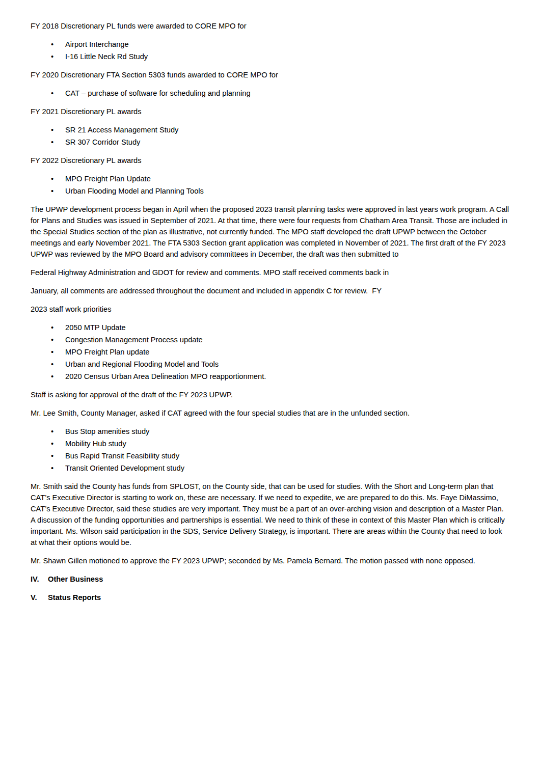FY 2018 Discretionary PL funds were awarded to CORE MPO for
Airport Interchange
I-16 Little Neck Rd Study
FY 2020 Discretionary FTA Section 5303 funds awarded to CORE MPO for
CAT – purchase of software for scheduling and planning
FY 2021 Discretionary PL awards
SR 21 Access Management Study
SR 307 Corridor Study
FY 2022 Discretionary PL awards
MPO Freight Plan Update
Urban Flooding Model and Planning Tools
The UPWP development process began in April when the proposed 2023 transit planning tasks were approved in last years work program. A Call for Plans and Studies was issued in September of 2021. At that time, there were four requests from Chatham Area Transit. Those are included in the Special Studies section of the plan as illustrative, not currently funded. The MPO staff developed the draft UPWP between the October meetings and early November 2021. The FTA 5303 Section grant application was completed in November of 2021. The first draft of the FY 2023 UPWP was reviewed by the MPO Board and advisory committees in December, the draft was then submitted to
Federal Highway Administration and GDOT for review and comments. MPO staff received comments back in
January, all comments are addressed throughout the document and included in appendix C for review. FY
2023 staff work priorities
2050 MTP Update
Congestion Management Process update
MPO Freight Plan update
Urban and Regional Flooding Model and Tools
2020 Census Urban Area Delineation MPO reapportionment.
Staff is asking for approval of the draft of the FY 2023 UPWP.
Mr. Lee Smith, County Manager, asked if CAT agreed with the four special studies that are in the unfunded section.
Bus Stop amenities study
Mobility Hub study
Bus Rapid Transit Feasibility study
Transit Oriented Development study
Mr. Smith said the County has funds from SPLOST, on the County side, that can be used for studies. With the Short and Long-term plan that CAT’s Executive Director is starting to work on, these are necessary. If we need to expedite, we are prepared to do this. Ms. Faye DiMassimo, CAT’s Executive Director, said these studies are very important. They must be a part of an over-arching vision and description of a Master Plan. A discussion of the funding opportunities and partnerships is essential. We need to think of these in context of this Master Plan which is critically important. Ms. Wilson said participation in the SDS, Service Delivery Strategy, is important. There are areas within the County that need to look at what their options would be.
Mr. Shawn Gillen motioned to approve the FY 2023 UPWP; seconded by Ms. Pamela Bernard. The motion passed with none opposed.
IV. Other Business
V. Status Reports